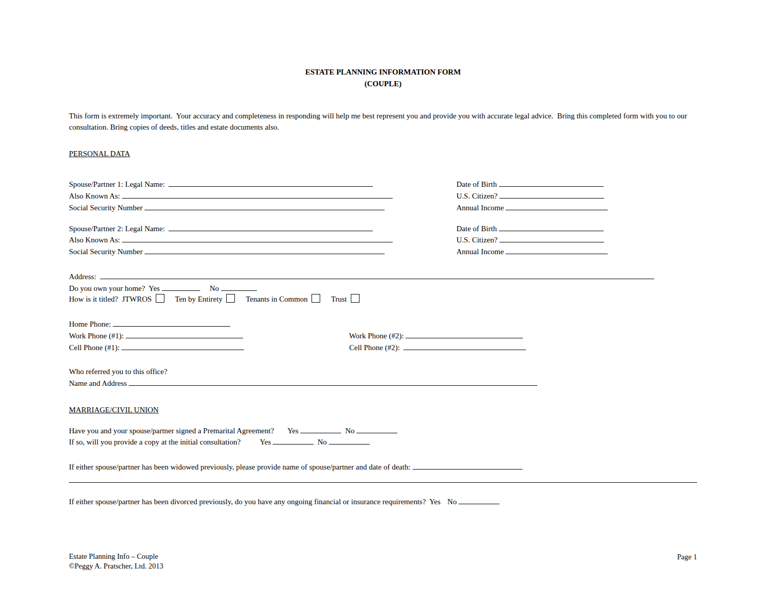ESTATE PLANNING INFORMATION FORM
(COUPLE)
This form is extremely important. Your accuracy and completeness in responding will help me best represent you and provide you with accurate legal advice. Bring this completed form with you to our consultation. Bring copies of deeds, titles and estate documents also.
PERSONAL DATA
Spouse/Partner 1: Legal Name: Date of Birth
Also Known As: U.S. Citizen?
Social Security Number Annual Income
Spouse/Partner 2: Legal Name: Date of Birth
Also Known As: U.S. Citizen?
Social Security Number Annual Income
Address:
Do you own your home? Yes No
How is it titled? JTWROS Ten by Entirety Tenants in Common Trust
Home Phone:
Work Phone (#1): Work Phone (#2):
Cell Phone (#1): Cell Phone (#2):
Who referred you to this office?
Name and Address
MARRIAGE/CIVIL UNION
Have you and your spouse/partner signed a Premarital Agreement? Yes No
If so, will you provide a copy at the initial consultation? Yes No
If either spouse/partner has been widowed previously, please provide name of spouse/partner and date of death:
If either spouse/partner has been divorced previously, do you have any ongoing financial or insurance requirements? Yes No
Estate Planning Info – Couple
©Peggy A. Pratscher, Ltd. 2013
Page 1